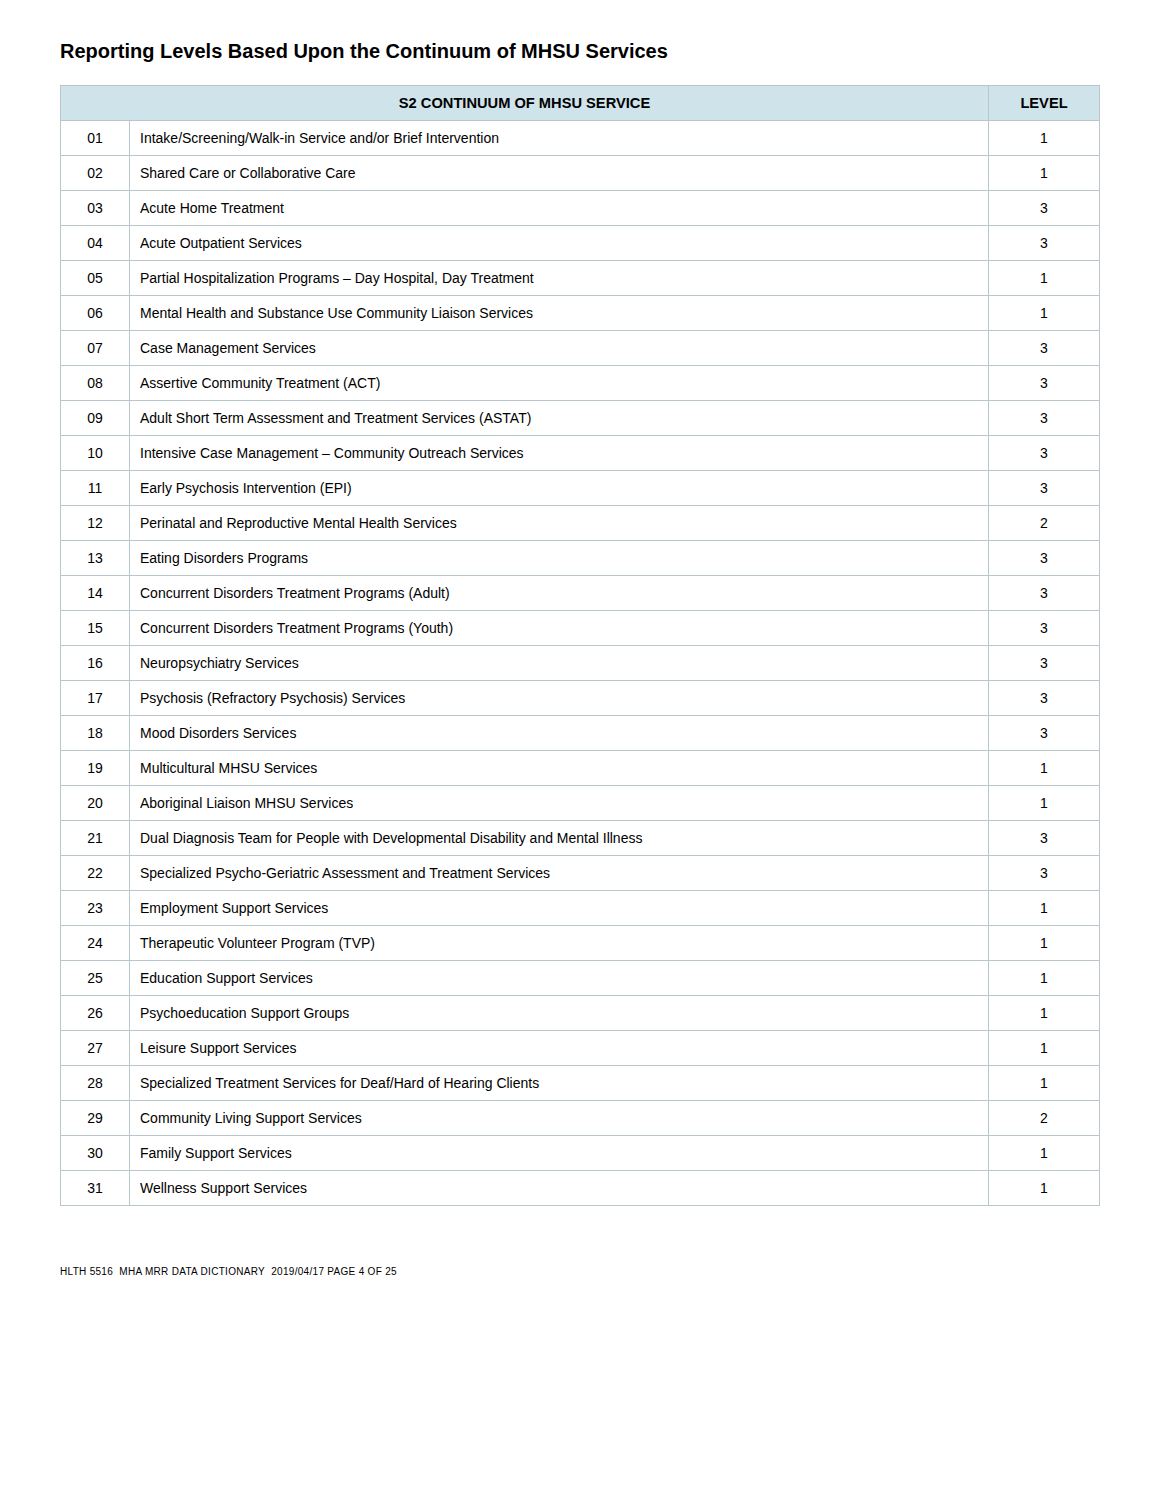Reporting Levels Based Upon the Continuum of MHSU Services
| S2 CONTINUUM OF MHSU SERVICE | LEVEL |
| --- | --- |
| 01 | Intake/Screening/Walk-in Service and/or Brief Intervention | 1 |
| 02 | Shared Care or Collaborative Care | 1 |
| 03 | Acute Home Treatment | 3 |
| 04 | Acute Outpatient Services | 3 |
| 05 | Partial Hospitalization Programs – Day Hospital, Day Treatment | 1 |
| 06 | Mental Health and Substance Use Community Liaison Services | 1 |
| 07 | Case Management Services | 3 |
| 08 | Assertive Community Treatment (ACT) | 3 |
| 09 | Adult Short Term Assessment and Treatment Services (ASTAT) | 3 |
| 10 | Intensive Case Management – Community Outreach Services | 3 |
| 11 | Early Psychosis Intervention (EPI) | 3 |
| 12 | Perinatal and Reproductive Mental Health Services | 2 |
| 13 | Eating Disorders Programs | 3 |
| 14 | Concurrent Disorders Treatment Programs (Adult) | 3 |
| 15 | Concurrent Disorders Treatment Programs (Youth) | 3 |
| 16 | Neuropsychiatry Services | 3 |
| 17 | Psychosis (Refractory Psychosis) Services | 3 |
| 18 | Mood Disorders Services | 3 |
| 19 | Multicultural MHSU Services | 1 |
| 20 | Aboriginal Liaison MHSU Services | 1 |
| 21 | Dual Diagnosis Team for People with Developmental Disability and Mental Illness | 3 |
| 22 | Specialized Psycho-Geriatric Assessment and Treatment Services | 3 |
| 23 | Employment Support Services | 1 |
| 24 | Therapeutic Volunteer Program (TVP) | 1 |
| 25 | Education Support Services | 1 |
| 26 | Psychoeducation Support Groups | 1 |
| 27 | Leisure Support Services | 1 |
| 28 | Specialized Treatment Services for Deaf/Hard of Hearing Clients | 1 |
| 29 | Community Living Support Services | 2 |
| 30 | Family Support Services | 1 |
| 31 | Wellness Support Services | 1 |
HLTH 5516 MHA MRR DATA DICTIONARY 2019/04/17 PAGE 4 OF 25